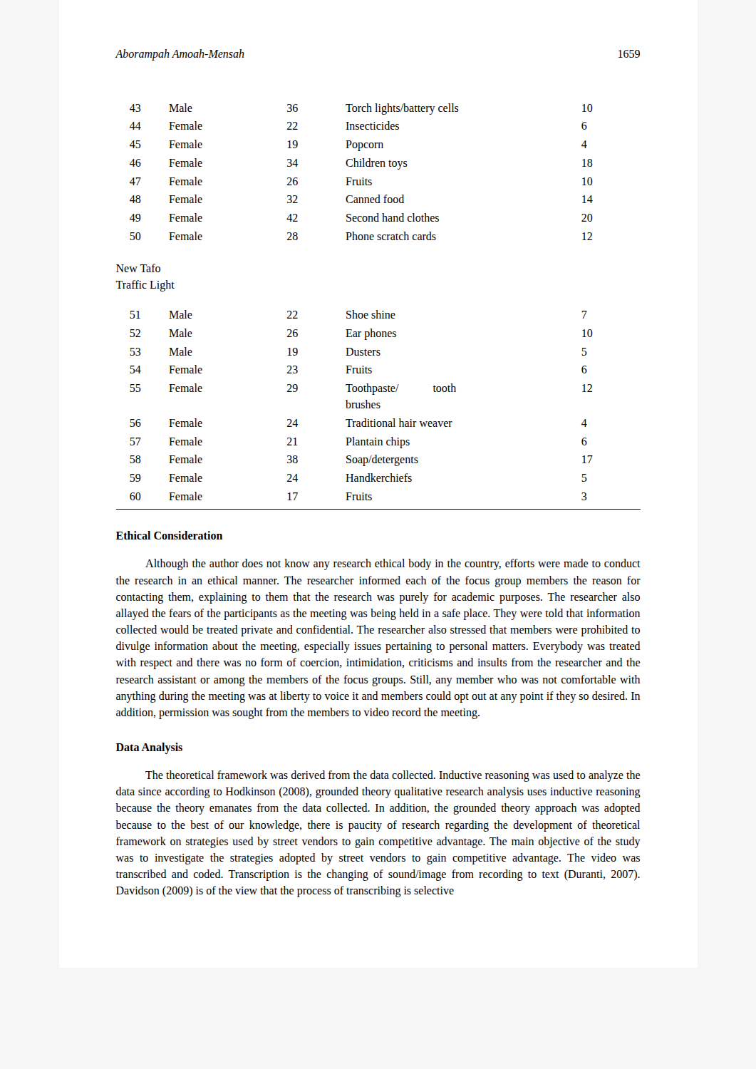Aborampah Amoah-Mensah 1659
| 43 | Male | 36 | Torch lights/battery cells | 10 |
| 44 | Female | 22 | Insecticides | 6 |
| 45 | Female | 19 | Popcorn | 4 |
| 46 | Female | 34 | Children toys | 18 |
| 47 | Female | 26 | Fruits | 10 |
| 48 | Female | 32 | Canned food | 14 |
| 49 | Female | 42 | Second hand clothes | 20 |
| 50 | Female | 28 | Phone scratch cards | 12 |
| New Tafo Traffic Light |
| 51 | Male | 22 | Shoe shine | 7 |
| 52 | Male | 26 | Ear phones | 10 |
| 53 | Male | 19 | Dusters | 5 |
| 54 | Female | 23 | Fruits | 6 |
| 55 | Female | 29 | Toothpaste/ tooth brushes | 12 |
| 56 | Female | 24 | Traditional hair weaver | 4 |
| 57 | Female | 21 | Plantain chips | 6 |
| 58 | Female | 38 | Soap/detergents | 17 |
| 59 | Female | 24 | Handkerchiefs | 5 |
| 60 | Female | 17 | Fruits | 3 |
Ethical Consideration
Although the author does not know any research ethical body in the country, efforts were made to conduct the research in an ethical manner. The researcher informed each of the focus group members the reason for contacting them, explaining to them that the research was purely for academic purposes. The researcher also allayed the fears of the participants as the meeting was being held in a safe place. They were told that information collected would be treated private and confidential. The researcher also stressed that members were prohibited to divulge information about the meeting, especially issues pertaining to personal matters. Everybody was treated with respect and there was no form of coercion, intimidation, criticisms and insults from the researcher and the research assistant or among the members of the focus groups. Still, any member who was not comfortable with anything during the meeting was at liberty to voice it and members could opt out at any point if they so desired. In addition, permission was sought from the members to video record the meeting.
Data Analysis
The theoretical framework was derived from the data collected. Inductive reasoning was used to analyze the data since according to Hodkinson (2008), grounded theory qualitative research analysis uses inductive reasoning because the theory emanates from the data collected. In addition, the grounded theory approach was adopted because to the best of our knowledge, there is paucity of research regarding the development of theoretical framework on strategies used by street vendors to gain competitive advantage. The main objective of the study was to investigate the strategies adopted by street vendors to gain competitive advantage. The video was transcribed and coded. Transcription is the changing of sound/image from recording to text (Duranti, 2007). Davidson (2009) is of the view that the process of transcribing is selective